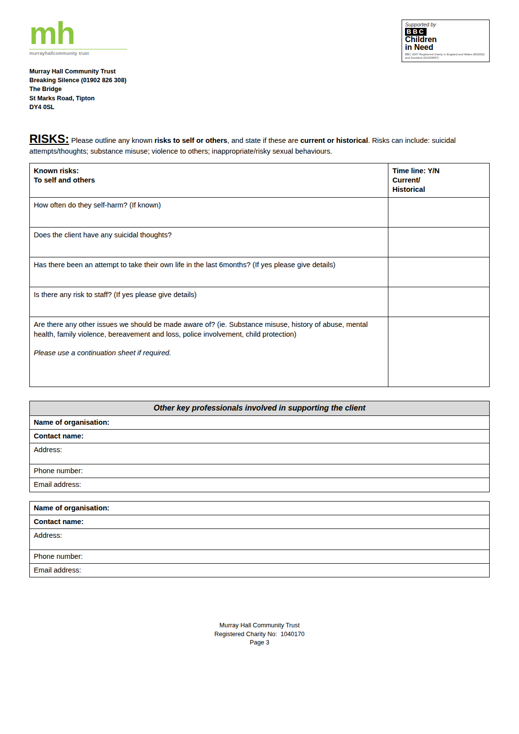mh
murrayhallcommunity trust
Supported by
BBC
Children
in Need
BBC 2007 Registered charity in England and Wales (802052) and Scotland (SC039557)
Murray Hall Community Trust
Breaking Silence (01902 826 308)
The Bridge
St Marks Road, Tipton
DY4 0SL
RISKS:
Please outline any known risks to self or others, and state if these are current or historical. Risks can include: suicidal attempts/thoughts; substance misuse; violence to others; inappropriate/risky sexual behaviours.
| Known risks: To self and others | Time line: Y/N Current/ Historical |
| How often do they self-harm? (If known) | |
| Does the client have any suicidal thoughts? | |
| Has there been an attempt to take their own life in the last 6months? (If yes please give details) | |
| Is there any risk to staff? (If yes please give details) | |
| Are there any other issues we should be made aware of? (ie. Substance misuse, history of abuse, mental health, family violence, bereavement and loss, police involvement, child protection) Please use a continuation sheet if required. | |
| Other key professionals involved in supporting the client |
| Name of organisation: |
| Contact name: |
| Address: |
| Phone number: |
| Email address: |
| Name of organisation: |
| Contact name: |
| Address: |
| Phone number: |
| Email address: |
Murray Hall Community Trust
Registered Charity No: 1040170
Page 3